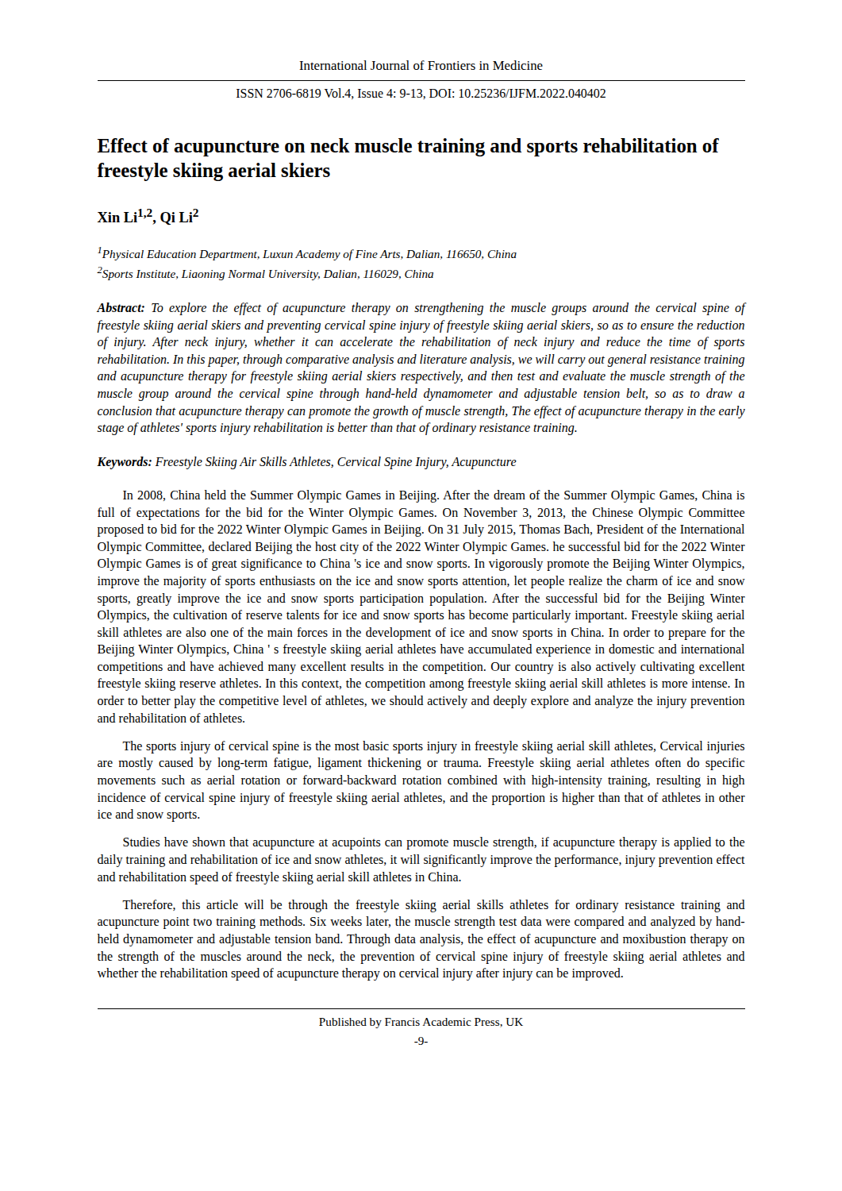International Journal of Frontiers in Medicine
ISSN 2706-6819 Vol.4, Issue 4: 9-13, DOI: 10.25236/IJFM.2022.040402
Effect of acupuncture on neck muscle training and sports rehabilitation of freestyle skiing aerial skiers
Xin Li1,2, Qi Li2
1Physical Education Department, Luxun Academy of Fine Arts, Dalian, 116650, China
2Sports Institute, Liaoning Normal University, Dalian, 116029, China
Abstract: To explore the effect of acupuncture therapy on strengthening the muscle groups around the cervical spine of freestyle skiing aerial skiers and preventing cervical spine injury of freestyle skiing aerial skiers, so as to ensure the reduction of injury. After neck injury, whether it can accelerate the rehabilitation of neck injury and reduce the time of sports rehabilitation. In this paper, through comparative analysis and literature analysis, we will carry out general resistance training and acupuncture therapy for freestyle skiing aerial skiers respectively, and then test and evaluate the muscle strength of the muscle group around the cervical spine through hand-held dynamometer and adjustable tension belt, so as to draw a conclusion that acupuncture therapy can promote the growth of muscle strength, The effect of acupuncture therapy in the early stage of athletes' sports injury rehabilitation is better than that of ordinary resistance training.
Keywords: Freestyle Skiing Air Skills Athletes, Cervical Spine Injury, Acupuncture
In 2008, China held the Summer Olympic Games in Beijing. After the dream of the Summer Olympic Games, China is full of expectations for the bid for the Winter Olympic Games. On November 3, 2013, the Chinese Olympic Committee proposed to bid for the 2022 Winter Olympic Games in Beijing. On 31 July 2015, Thomas Bach, President of the International Olympic Committee, declared Beijing the host city of the 2022 Winter Olympic Games. he successful bid for the 2022 Winter Olympic Games is of great significance to China 's ice and snow sports. In vigorously promote the Beijing Winter Olympics, improve the majority of sports enthusiasts on the ice and snow sports attention, let people realize the charm of ice and snow sports, greatly improve the ice and snow sports participation population. After the successful bid for the Beijing Winter Olympics, the cultivation of reserve talents for ice and snow sports has become particularly important. Freestyle skiing aerial skill athletes are also one of the main forces in the development of ice and snow sports in China. In order to prepare for the Beijing Winter Olympics, China ' s freestyle skiing aerial athletes have accumulated experience in domestic and international competitions and have achieved many excellent results in the competition. Our country is also actively cultivating excellent freestyle skiing reserve athletes. In this context, the competition among freestyle skiing aerial skill athletes is more intense. In order to better play the competitive level of athletes, we should actively and deeply explore and analyze the injury prevention and rehabilitation of athletes.
The sports injury of cervical spine is the most basic sports injury in freestyle skiing aerial skill athletes, Cervical injuries are mostly caused by long-term fatigue, ligament thickening or trauma. Freestyle skiing aerial athletes often do specific movements such as aerial rotation or forward-backward rotation combined with high-intensity training, resulting in high incidence of cervical spine injury of freestyle skiing aerial athletes, and the proportion is higher than that of athletes in other ice and snow sports.
Studies have shown that acupuncture at acupoints can promote muscle strength, if acupuncture therapy is applied to the daily training and rehabilitation of ice and snow athletes, it will significantly improve the performance, injury prevention effect and rehabilitation speed of freestyle skiing aerial skill athletes in China.
Therefore, this article will be through the freestyle skiing aerial skills athletes for ordinary resistance training and acupuncture point two training methods. Six weeks later, the muscle strength test data were compared and analyzed by hand-held dynamometer and adjustable tension band. Through data analysis, the effect of acupuncture and moxibustion therapy on the strength of the muscles around the neck, the prevention of cervical spine injury of freestyle skiing aerial athletes and whether the rehabilitation speed of acupuncture therapy on cervical injury after injury can be improved.
Published by Francis Academic Press, UK
-9-